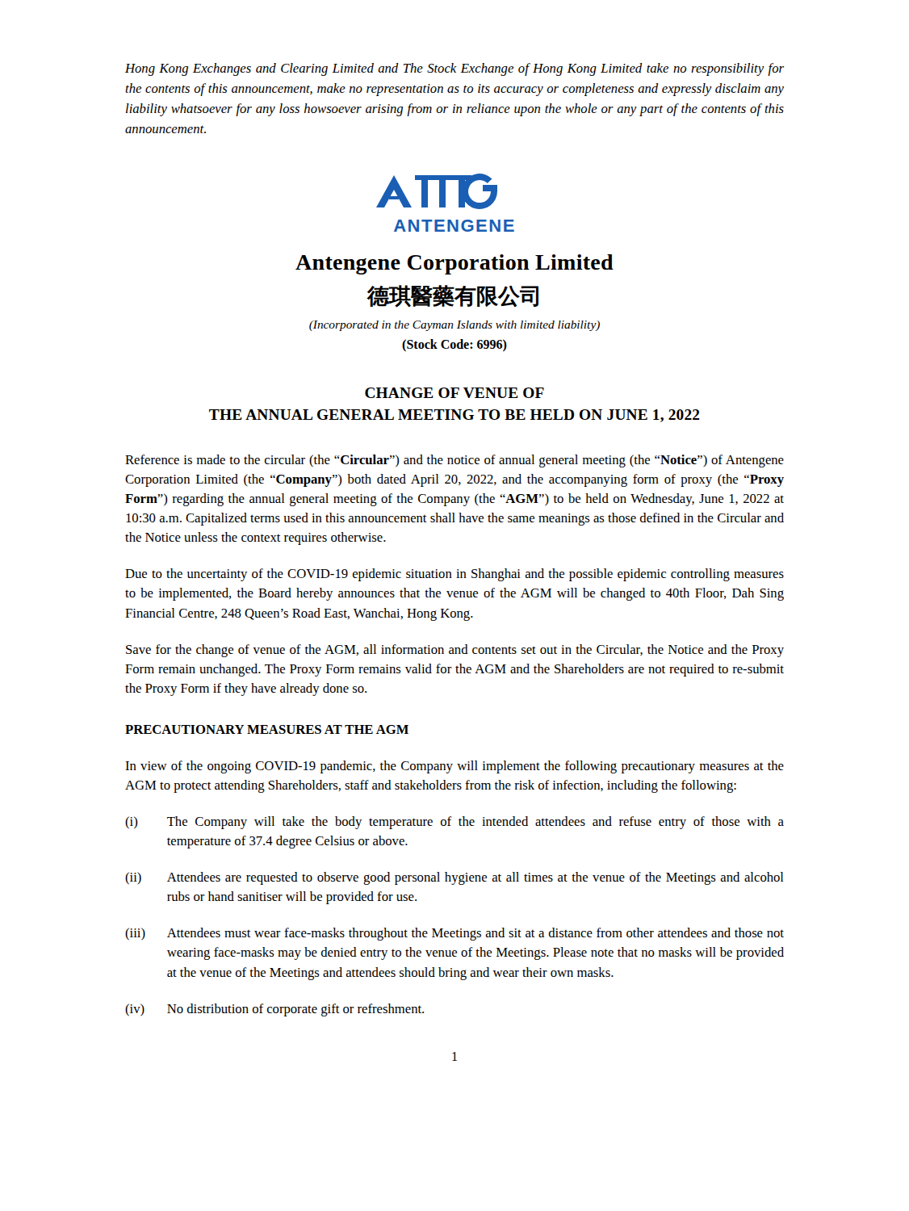Hong Kong Exchanges and Clearing Limited and The Stock Exchange of Hong Kong Limited take no responsibility for the contents of this announcement, make no representation as to its accuracy or completeness and expressly disclaim any liability whatsoever for any loss howsoever arising from or in reliance upon the whole or any part of the contents of this announcement.
ANTENGENE
Antengene Corporation Limited
德琪醫藥有限公司
(Incorporated in the Cayman Islands with limited liability)
(Stock Code: 6996)
CHANGE OF VENUE OF
THE ANNUAL GENERAL MEETING TO BE HELD ON JUNE 1, 2022
Reference is made to the circular (the “Circular”) and the notice of annual general meeting (the “Notice”) of Antengene Corporation Limited (the “Company”) both dated April 20, 2022, and the accompanying form of proxy (the “Proxy Form”) regarding the annual general meeting of the Company (the “AGM”) to be held on Wednesday, June 1, 2022 at 10:30 a.m. Capitalized terms used in this announcement shall have the same meanings as those defined in the Circular and the Notice unless the context requires otherwise.
Due to the uncertainty of the COVID-19 epidemic situation in Shanghai and the possible epidemic controlling measures to be implemented, the Board hereby announces that the venue of the AGM will be changed to 40th Floor, Dah Sing Financial Centre, 248 Queen’s Road East, Wanchai, Hong Kong.
Save for the change of venue of the AGM, all information and contents set out in the Circular, the Notice and the Proxy Form remain unchanged. The Proxy Form remains valid for the AGM and the Shareholders are not required to re-submit the Proxy Form if they have already done so.
PRECAUTIONARY MEASURES AT THE AGM
In view of the ongoing COVID-19 pandemic, the Company will implement the following precautionary measures at the AGM to protect attending Shareholders, staff and stakeholders from the risk of infection, including the following:
The Company will take the body temperature of the intended attendees and refuse entry of those with a temperature of 37.4 degree Celsius or above.
Attendees are requested to observe good personal hygiene at all times at the venue of the Meetings and alcohol rubs or hand sanitiser will be provided for use.
Attendees must wear face-masks throughout the Meetings and sit at a distance from other attendees and those not wearing face-masks may be denied entry to the venue of the Meetings. Please note that no masks will be provided at the venue of the Meetings and attendees should bring and wear their own masks.
No distribution of corporate gift or refreshment.
1